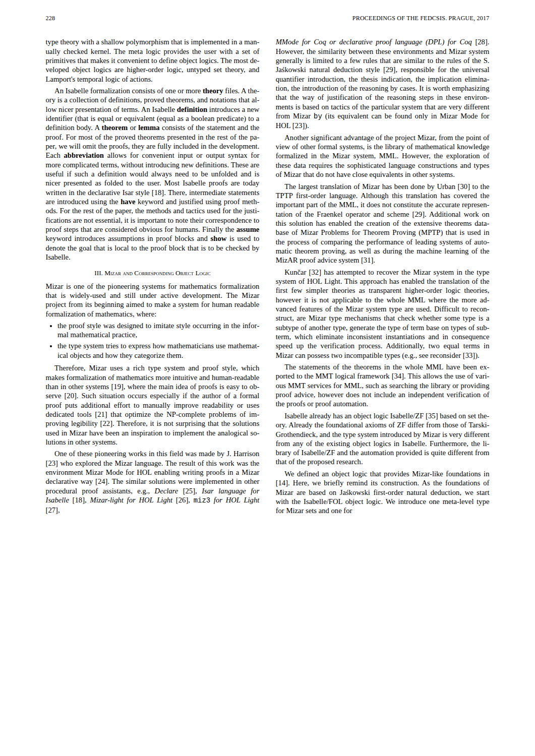228 PROCEEDINGS OF THE FEDCSIS. PRAGUE, 2017
type theory with a shallow polymorphism that is implemented in a manually checked kernel. The meta logic provides the user with a set of primitives that makes it convenient to define object logics. The most developed object logics are higher-order logic, untyped set theory, and Lamport's temporal logic of actions.
An Isabelle formalization consists of one or more theory files. A theory is a collection of definitions, proved theorems, and notations that allow nicer presentation of terms. An Isabelle definition introduces a new identifier (that is equal or equivalent (equal as a boolean predicate) to a definition body. A theorem or lemma consists of the statement and the proof. For most of the proved theorems presented in the rest of the paper, we will omit the proofs, they are fully included in the development. Each abbreviation allows for convenient input or output syntax for more complicated terms, without introducing new definitions. These are useful if such a definition would always need to be unfolded and is nicer presented as folded to the user. Most Isabelle proofs are today written in the declarative Isar style [18]. There, intermediate statements are introduced using the have keyword and justified using proof methods. For the rest of the paper, the methods and tactics used for the justifications are not essential, it is important to note their correspondence to proof steps that are considered obvious for humans. Finally the assume keyword introduces assumptions in proof blocks and show is used to denote the goal that is local to the proof block that is to be checked by Isabelle.
III. Mizar and Corresponding Object Logic
Mizar is one of the pioneering systems for mathematics formalization that is widely-used and still under active development. The Mizar project from its beginning aimed to make a system for human readable formalization of mathematics, where:
the proof style was designed to imitate style occurring in the informal mathematical practice,
the type system tries to express how mathematicians use mathematical objects and how they categorize them.
Therefore, Mizar uses a rich type system and proof style, which makes formalization of mathematics more intuitive and human-readable than in other systems [19], where the main idea of proofs is easy to observe [20]. Such situation occurs especially if the author of a formal proof puts additional effort to manually improve readability or uses dedicated tools [21] that optimize the NP-complete problems of improving legibility [22]. Therefore, it is not surprising that the solutions used in Mizar have been an inspiration to implement the analogical solutions in other systems.
One of these pioneering works in this field was made by J. Harrison [23] who explored the Mizar language. The result of this work was the environment Mizar Mode for HOL enabling writing proofs in a Mizar declarative way [24]. The similar solutions were implemented in other procedural proof assistants, e.g., Declare [25], Isar language for Isabelle [18], Mizar-light for HOL Light [26], miz3 for HOL Light [27],
MMode for Coq or declarative proof language (DPL) for Coq [28]. However, the similarity between these environments and Mizar system generally is limited to a few rules that are similar to the rules of the S. Jaśkowski natural deduction style [29], responsible for the universal quantifier introduction, the thesis indication, the implication elimination, the introduction of the reasoning by cases. It is worth emphasizing that the way of justification of the reasoning steps in these environments is based on tactics of the particular system that are very different from Mizar by (its equivalent can be found only in Mizar Mode for HOL [23]).
Another significant advantage of the project Mizar, from the point of view of other formal systems, is the library of mathematical knowledge formalized in the Mizar system, MML. However, the exploration of these data requires the sophisticated language constructions and types of Mizar that do not have close equivalents in other systems.
The largest translation of Mizar has been done by Urban [30] to the TPTP first-order language. Although this translation has covered the important part of the MML, it does not constitute the accurate representation of the Fraenkel operator and scheme [29]. Additional work on this solution has enabled the creation of the extensive theorems database of Mizar Problems for Theorem Proving (MPTP) that is used in the process of comparing the performance of leading systems of automatic theorem proving, as well as during the machine learning of the MizAR proof advice system [31].
Kunčar [32] has attempted to recover the Mizar system in the type system of HOL Light. This approach has enabled the translation of the first few simpler theories as transparent higher-order logic theories, however it is not applicable to the whole MML where the more advanced features of the Mizar system type are used. Difficult to reconstruct, are Mizar type mechanisms that check whether some type is a subtype of another type, generate the type of term base on types of subterm, which eliminate inconsistent instantiations and in consequence speed up the verification process. Additionally, two equal terms in Mizar can possess two incompatible types (e.g., see reconsider [33]).
The statements of the theorems in the whole MML have been exported to the MMT logical framework [34]. This allows the use of various MMT services for MML, such as searching the library or providing proof advice, however does not include an independent verification of the proofs or proof automation.
Isabelle already has an object logic Isabelle/ZF [35] based on set theory. Already the foundational axioms of ZF differ from those of Tarski-Grothendieck, and the type system introduced by Mizar is very different from any of the existing object logics in Isabelle. Furthermore, the library of Isabelle/ZF and the automation provided is quite different from that of the proposed research.
We defined an object logic that provides Mizar-like foundations in [14]. Here, we briefly remind its construction. As the foundations of Mizar are based on Jaśkowski first-order natural deduction, we start with the Isabelle/FOL object logic. We introduce one meta-level type for Mizar sets and one for